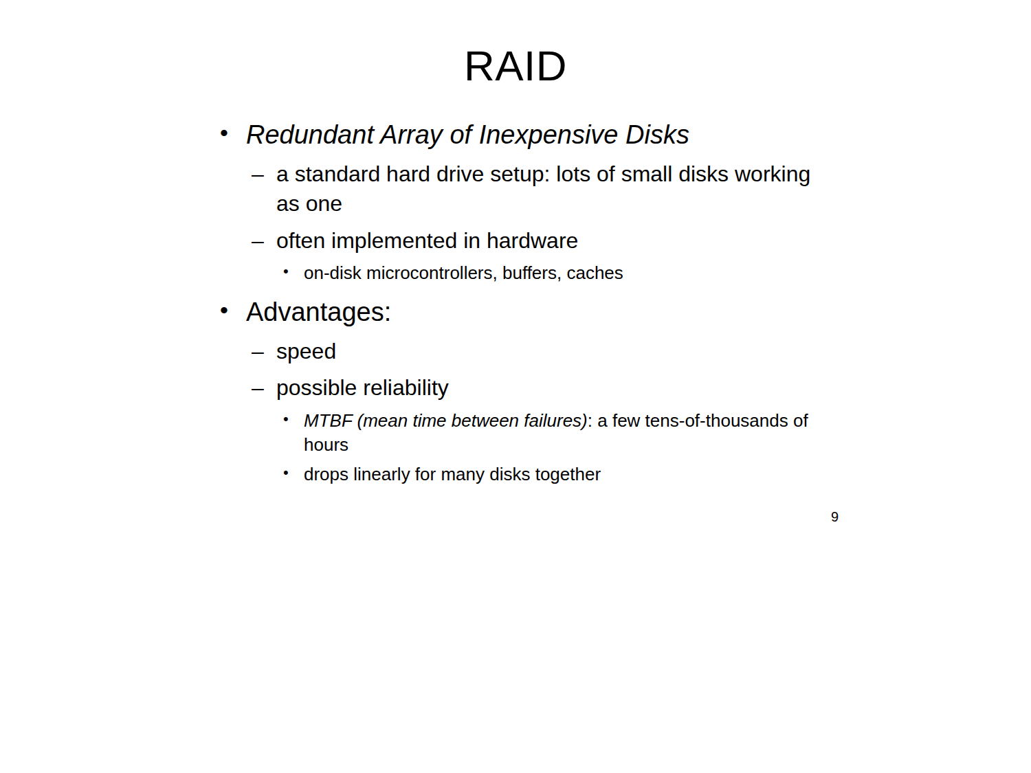RAID
Redundant Array of Inexpensive Disks
a standard hard drive setup: lots of small disks working as one
often implemented in hardware
on-disk microcontrollers, buffers, caches
Advantages:
speed
possible reliability
MTBF (mean time between failures): a few tens-of-thousands of hours
drops linearly for many disks together
9